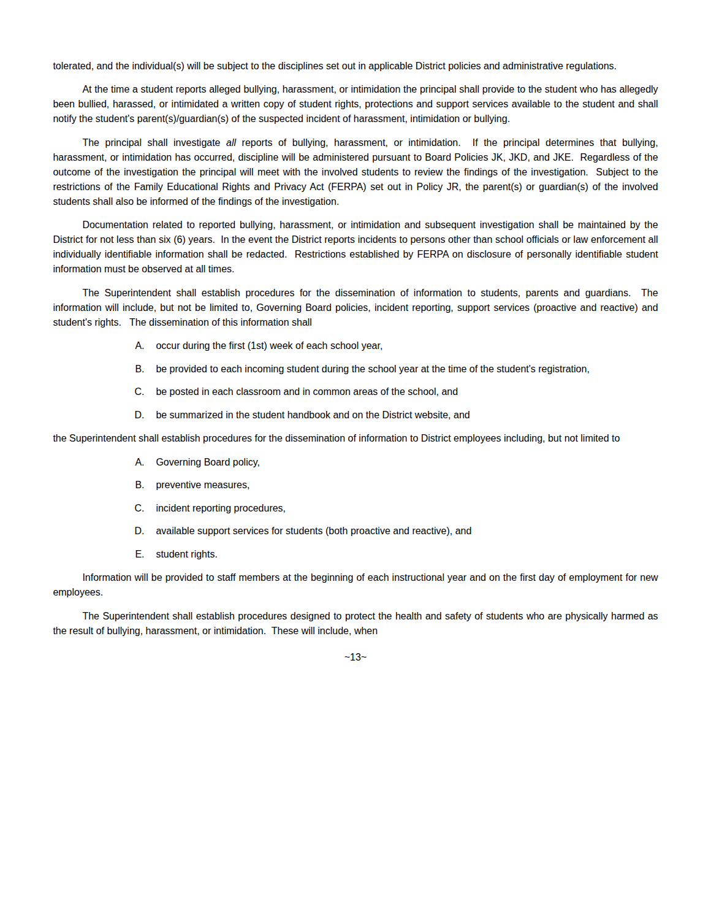tolerated, and the individual(s) will be subject to the disciplines set out in applicable District policies and administrative regulations.
At the time a student reports alleged bullying, harassment, or intimidation the principal shall provide to the student who has allegedly been bullied, harassed, or intimidated a written copy of student rights, protections and support services available to the student and shall notify the student's parent(s)/guardian(s) of the suspected incident of harassment, intimidation or bullying.
The principal shall investigate all reports of bullying, harassment, or intimidation. If the principal determines that bullying, harassment, or intimidation has occurred, discipline will be administered pursuant to Board Policies JK, JKD, and JKE. Regardless of the outcome of the investigation the principal will meet with the involved students to review the findings of the investigation. Subject to the restrictions of the Family Educational Rights and Privacy Act (FERPA) set out in Policy JR, the parent(s) or guardian(s) of the involved students shall also be informed of the findings of the investigation.
Documentation related to reported bullying, harassment, or intimidation and subsequent investigation shall be maintained by the District for not less than six (6) years. In the event the District reports incidents to persons other than school officials or law enforcement all individually identifiable information shall be redacted. Restrictions established by FERPA on disclosure of personally identifiable student information must be observed at all times.
The Superintendent shall establish procedures for the dissemination of information to students, parents and guardians. The information will include, but not be limited to, Governing Board policies, incident reporting, support services (proactive and reactive) and student's rights. The dissemination of this information shall
occur during the first (1st) week of each school year,
be provided to each incoming student during the school year at the time of the student's registration,
be posted in each classroom and in common areas of the school, and
be summarized in the student handbook and on the District website, and
the Superintendent shall establish procedures for the dissemination of information to District employees including, but not limited to
Governing Board policy,
preventive measures,
incident reporting procedures,
available support services for students (both proactive and reactive), and
student rights.
Information will be provided to staff members at the beginning of each instructional year and on the first day of employment for new employees.
The Superintendent shall establish procedures designed to protect the health and safety of students who are physically harmed as the result of bullying, harassment, or intimidation. These will include, when
~13~